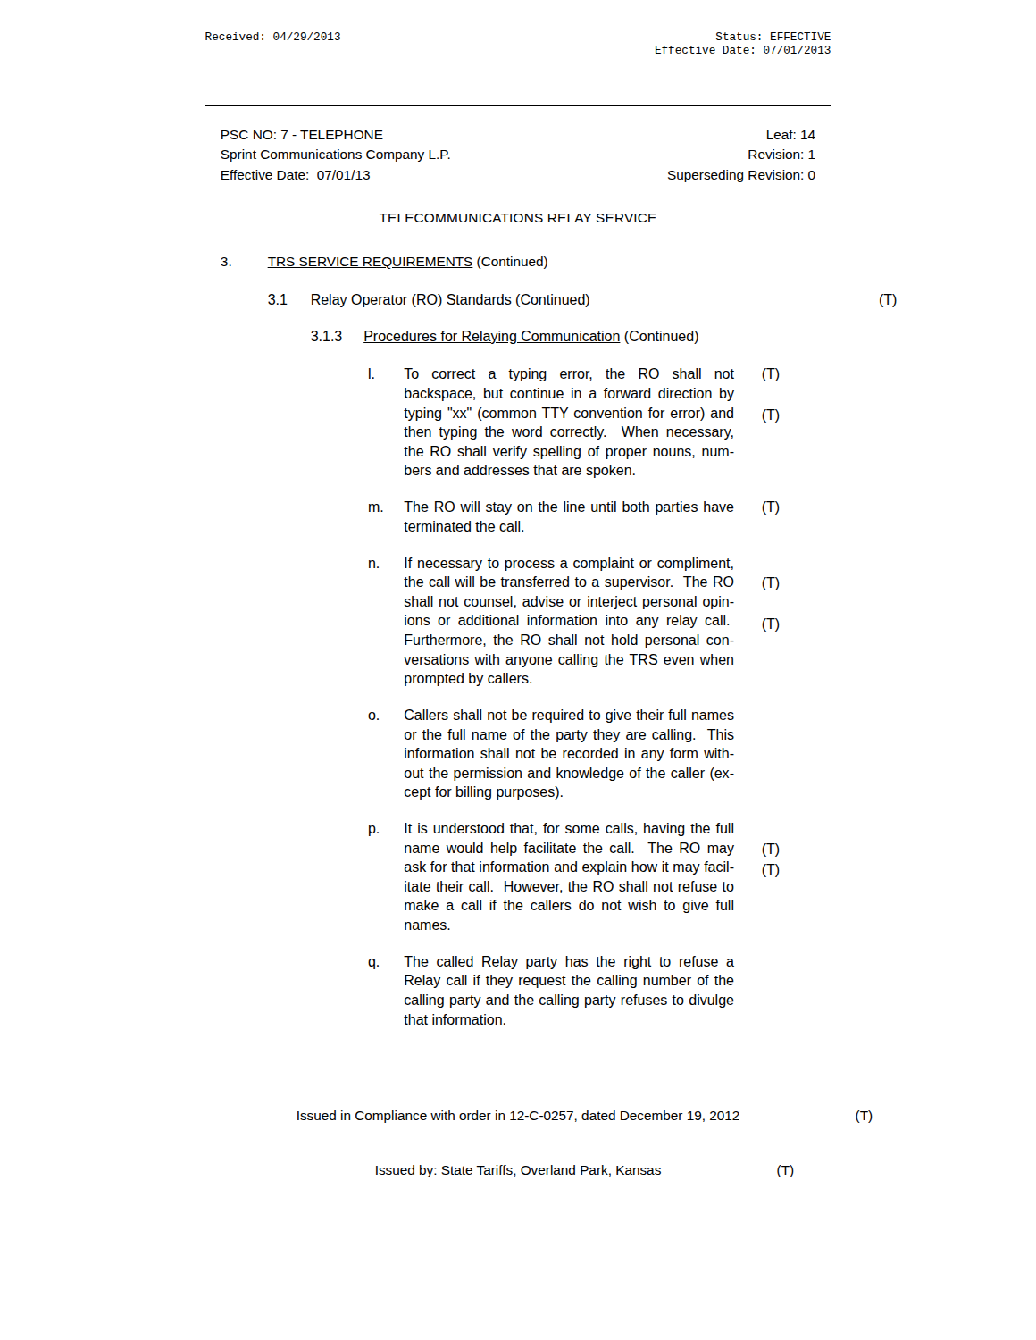Received: 04/29/2013
Status: EFFECTIVE
Effective Date: 07/01/2013
PSC NO: 7 - TELEPHONE
Sprint Communications Company L.P.
Effective Date: 07/01/13
Leaf: 14
Revision: 1
Superseding Revision: 0
TELECOMMUNICATIONS RELAY SERVICE
3.
TRS SERVICE REQUIREMENTS (Continued)
3.1
Relay Operator (RO) Standards (Continued) (T)
3.1.3
Procedures for Relaying Communication (Continued)
l.
To correct a typing error, the RO shall not backspace, but continue in a forward direction by typing "xx" (common TTY convention for error) and then typing the word correctly. When necessary, the RO shall verify spelling of proper nouns, numbers and addresses that are spoken. (T) (T)
m.
The RO will stay on the line until both parties have terminated the call. (T)
n.
If necessary to process a complaint or compliment, the call will be transferred to a supervisor. The RO shall not counsel, advise or interject personal opinions or additional information into any relay call. Furthermore, the RO shall not hold personal conversations with anyone calling the TRS even when prompted by callers. (T) (T)
o.
Callers shall not be required to give their full names or the full name of the party they are calling. This information shall not be recorded in any form without the permission and knowledge of the caller (except for billing purposes).
p.
It is understood that, for some calls, having the full name would help facilitate the call. The RO may ask for that information and explain how it may facilitate their call. However, the RO shall not refuse to make a call if the callers do not wish to give full names. (T) (T)
q.
The called Relay party has the right to refuse a Relay call if they request the calling number of the calling party and the calling party refuses to divulge that information.
Issued in Compliance with order in 12-C-0257, dated December 19, 2012 (T)
Issued by: State Tariffs, Overland Park, Kansas (T)